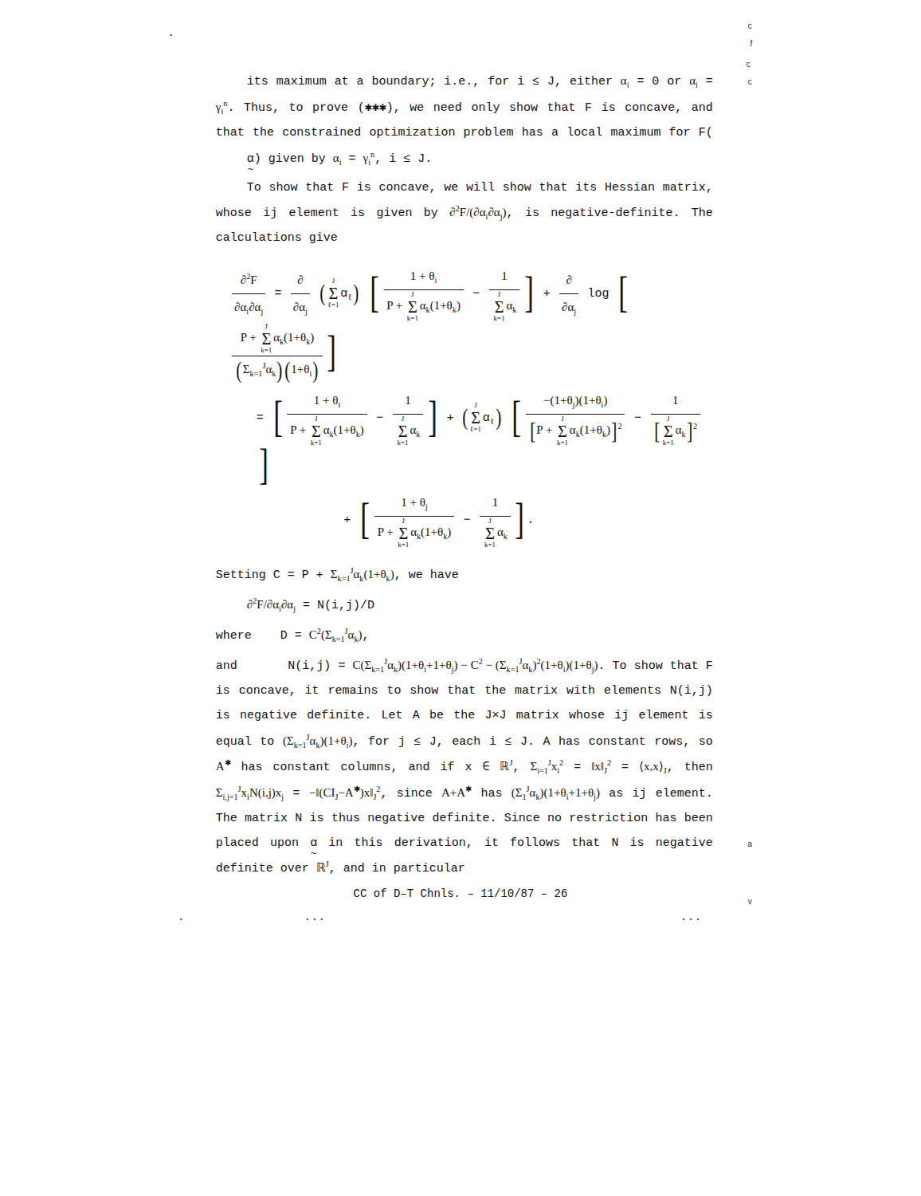. ᶜ ᶠ ᶜ ᶜ ᵃ ᵛ
its maximum at a boundary; i.e., for i ≤ J, either αi = 0 or αi = γin. Thus, to prove (✱✱✱), we need only show that F is concave, and that the constrained optimization problem has a local maximum for F(α) given by αi = γin, i ≤ J.
To show that F is concave, we will show that its Hessian matrix, whose ij element is given by ∂2F/(∂αi∂αj), is negative-definite. The calculations give
∂2F∂αi∂αj = ∂∂αj (JΣℓ=1αℓ) [ 1 + θi P + JΣk=1αk(1+θk) − 1 JΣk=1αk ] + ∂∂αj log [ P + JΣk=1αk(1+θk)(Σk=1Jαk)(1+θi) ] = [ 1 + θi P + JΣk=1αk(1+θk) − 1 JΣk=1αk ] + (JΣℓ=1αℓ) [ −(1+θj)(1+θi)[P + JΣk=1αk(1+θk)]2 − 1[JΣk=1αk]2 ] + [ 1 + θj P + JΣk=1αk(1+θk) − 1 JΣk=1αk ].
Setting C = P + Σk=1Jαk(1+θk), we have
∂2F/∂αi∂αj = N(i,j)/D
where D = C2(Σk=1Jαk),
and N(i,j) = C(Σk=1Jαk)(1+θi+1+θj) − C2 − (Σk=1Jαk)2(1+θi)(1+θj). To show that F is concave, it remains to show that the matrix with elements N(i,j) is negative definite. Let A be the J×J matrix whose ij element is equal to (Σk=1Jαk)(1+θi), for j ≤ J, each i ≤ J. A has constant rows, so A✱ has constant columns, and if x ∈ ℝJ, Σi=1Jxi2 = ‖x‖J2 = ⟨x,x⟩J, then Σi,j=1JxiN(i,j)xj = −‖(CIJ−A✱)x‖J2, since A+A✱ has (Σ1Jαk)(1+θi+1+θj) as ij element. The matrix N is thus negative definite. Since no restriction has been placed upon α in this derivation, it follows that N is negative definite over ℝJ, and in particular
CC of D–T Chnls. – 11/10/87 – 26
. ... ...